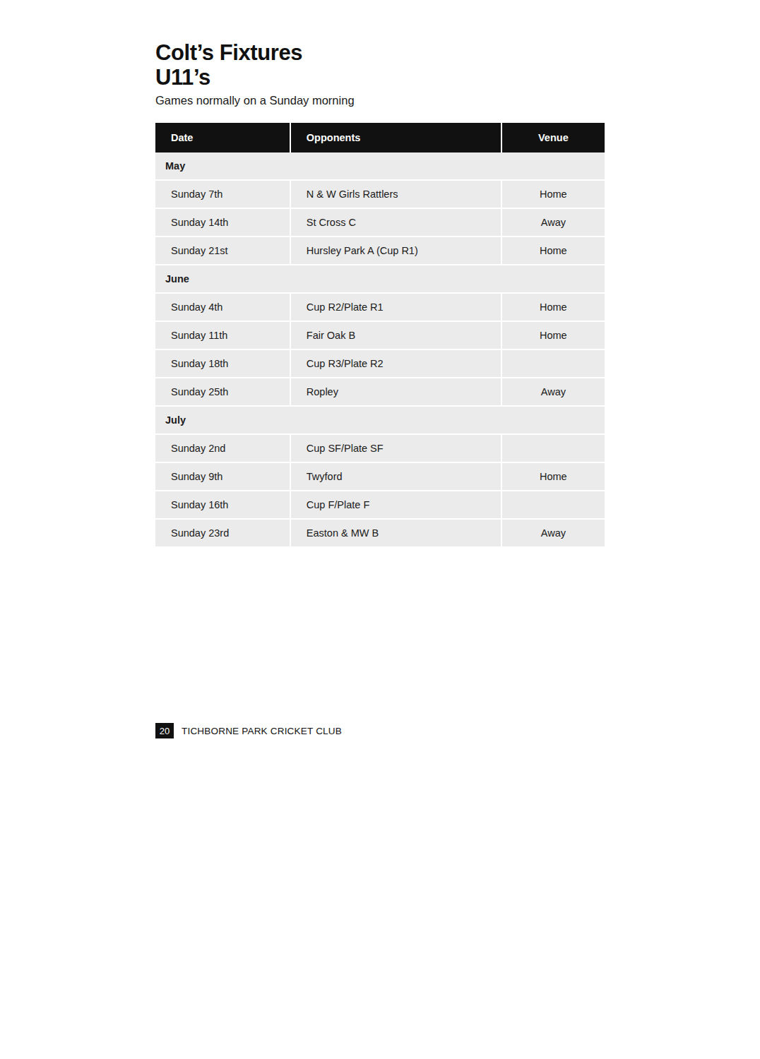Colt’s Fixtures
U11’s
Games normally on a Sunday morning
| Date | Opponents | Venue |
| --- | --- | --- |
| May | |
| Sunday 7th | N & W Girls Rattlers | Home |
| Sunday 14th | St Cross C | Away |
| Sunday 21st | Hursley Park A (Cup R1) | Home |
| June | |
| Sunday 4th | Cup R2/Plate R1 | Home |
| Sunday 11th | Fair Oak B | Home |
| Sunday 18th | Cup R3/Plate R2 | |
| Sunday 25th | Ropley | Away |
| July | |
| Sunday 2nd | Cup SF/Plate SF | |
| Sunday 9th | Twyford | Home |
| Sunday 16th | Cup F/Plate F | |
| Sunday 23rd | Easton & MW B | Away |
20
TICHBORNE PARK CRICKET CLUB